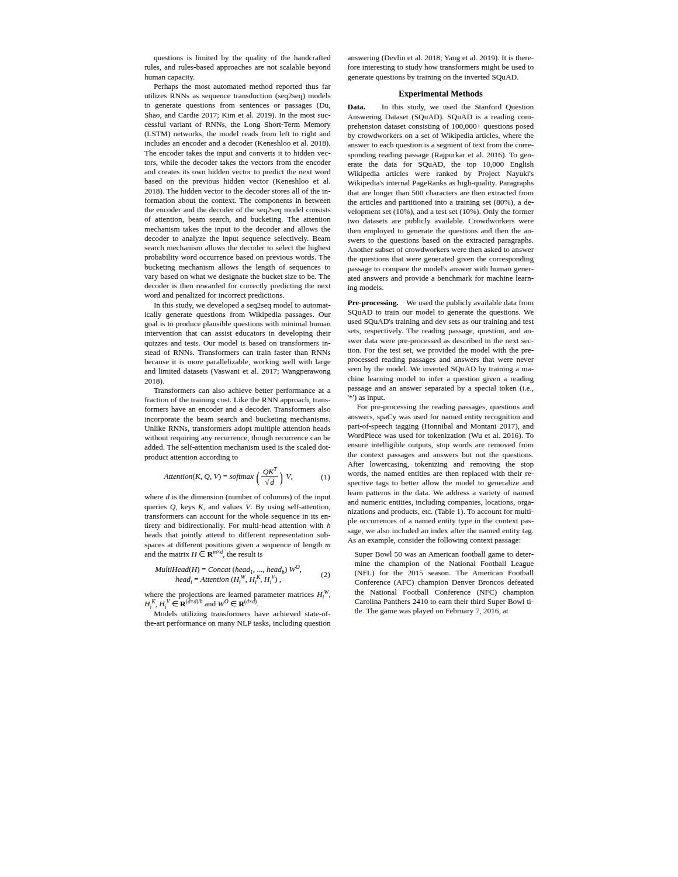questions is limited by the quality of the handcrafted rules, and rules-based approaches are not scalable beyond human capacity.
Perhaps the most automated method reported thus far utilizes RNNs as sequence transduction (seq2seq) models to generate questions from sentences or passages (Du, Shao, and Cardie 2017; Kim et al. 2019). In the most successful variant of RNNs, the Long Short-Term Memory (LSTM) networks, the model reads from left to right and includes an encoder and a decoder (Keneshloo et al. 2018). The encoder takes the input and converts it to hidden vectors, while the decoder takes the vectors from the encoder and creates its own hidden vector to predict the next word based on the previous hidden vector (Keneshloo et al. 2018). The hidden vector to the decoder stores all of the information about the context. The components in between the encoder and the decoder of the seq2seq model consists of attention, beam search, and bucketing. The attention mechanism takes the input to the decoder and allows the decoder to analyze the input sequence selectively. Beam search mechanism allows the decoder to select the highest probability word occurrence based on previous words. The bucketing mechanism allows the length of sequences to vary based on what we designate the bucket size to be. The decoder is then rewarded for correctly predicting the next word and penalized for incorrect predictions.
In this study, we developed a seq2seq model to automatically generate questions from Wikipedia passages. Our goal is to produce plausible questions with minimal human intervention that can assist educators in developing their quizzes and tests. Our model is based on transformers instead of RNNs. Transformers can train faster than RNNs because it is more parallelizable, working well with large and limited datasets (Vaswani et al. 2017; Wangperawong 2018).
Transformers can also achieve better performance at a fraction of the training cost. Like the RNN approach, transformers have an encoder and a decoder. Transformers also incorporate the beam search and bucketing mechanisms. Unlike RNNs, transformers adopt multiple attention heads without requiring any recurrence, though recurrence can be added. The self-attention mechanism used is the scaled dot-product attention according to
| Attention ( K , Q , V ) = softmax ( QK T √ d ) V , | (1) |
where d is the dimension (number of columns) of the input queries Q, keys K, and values V. By using self-attention, transformers can account for the whole sequence in its entirety and bidirectionally. For multi-head attention with h heads that jointly attend to different representation subspaces at different positions given a sequence of length m and the matrix H ∈ Rm×d, the result is
| MultiHead ( H ) = Concat ( head 1 , ..., head h ) W O , head i = Attention ( H i W , H i K , H i V ) , | (2) |
where the projections are learned parameter matrices HiW, HiK, HiV ∈ R(d×d)/h and WO ∈ R(d×d).
Models utilizing transformers have achieved state-of-the-art performance on many NLP tasks, including question answering (Devlin et al. 2018; Yang et al. 2019). It is therefore interesting to study how transformers might be used to generate questions by training on the inverted SQuAD.
Experimental Methods
Data. In this study, we used the Stanford Question Answering Dataset (SQuAD). SQuAD is a reading comprehension dataset consisting of 100,000+ questions posed by crowdworkers on a set of Wikipedia articles, where the answer to each question is a segment of text from the corresponding reading passage (Rajpurkar et al. 2016). To generate the data for SQuAD, the top 10,000 English Wikipedia articles were ranked by Project Nayuki's Wikipedia's internal PageRanks as high-quality. Paragraphs that are longer than 500 characters are then extracted from the articles and partitioned into a training set (80%), a development set (10%), and a test set (10%). Only the former two datasets are publicly available. Crowdworkers were then employed to generate the questions and then the answers to the questions based on the extracted paragraphs. Another subset of crowdworkers were then asked to answer the questions that were generated given the corresponding passage to compare the model's answer with human generated answers and provide a benchmark for machine learning models.
Pre-processing. We used the publicly available data from SQuAD to train our model to generate the questions. We used SQuAD's training and dev sets as our training and test sets, respectively. The reading passage, question, and answer data were pre-processed as described in the next section. For the test set, we provided the model with the pre-processed reading passages and answers that were never seen by the model. We inverted SQuAD by training a machine learning model to infer a question given a reading passage and an answer separated by a special token (i.e., '*') as input.
For pre-processing the reading passages, questions and answers, spaCy was used for named entity recognition and part-of-speech tagging (Honnibal and Montani 2017), and WordPiece was used for tokenization (Wu et al. 2016). To ensure intelligible outputs, stop words are removed from the context passages and answers but not the questions. After lowercasing, tokenizing and removing the stop words, the named entities are then replaced with their respective tags to better allow the model to generalize and learn patterns in the data. We address a variety of named and numeric entities, including companies, locations, organizations and products, etc. (Table 1). To account for multiple occurrences of a named entity type in the context passage, we also included an index after the named entity tag. As an example, consider the following context passage:
Super Bowl 50 was an American football game to determine the champion of the National Football League (NFL) for the 2015 season. The American Football Conference (AFC) champion Denver Broncos defeated the National Football Conference (NFC) champion Carolina Panthers 2410 to earn their third Super Bowl title. The game was played on February 7, 2016, at